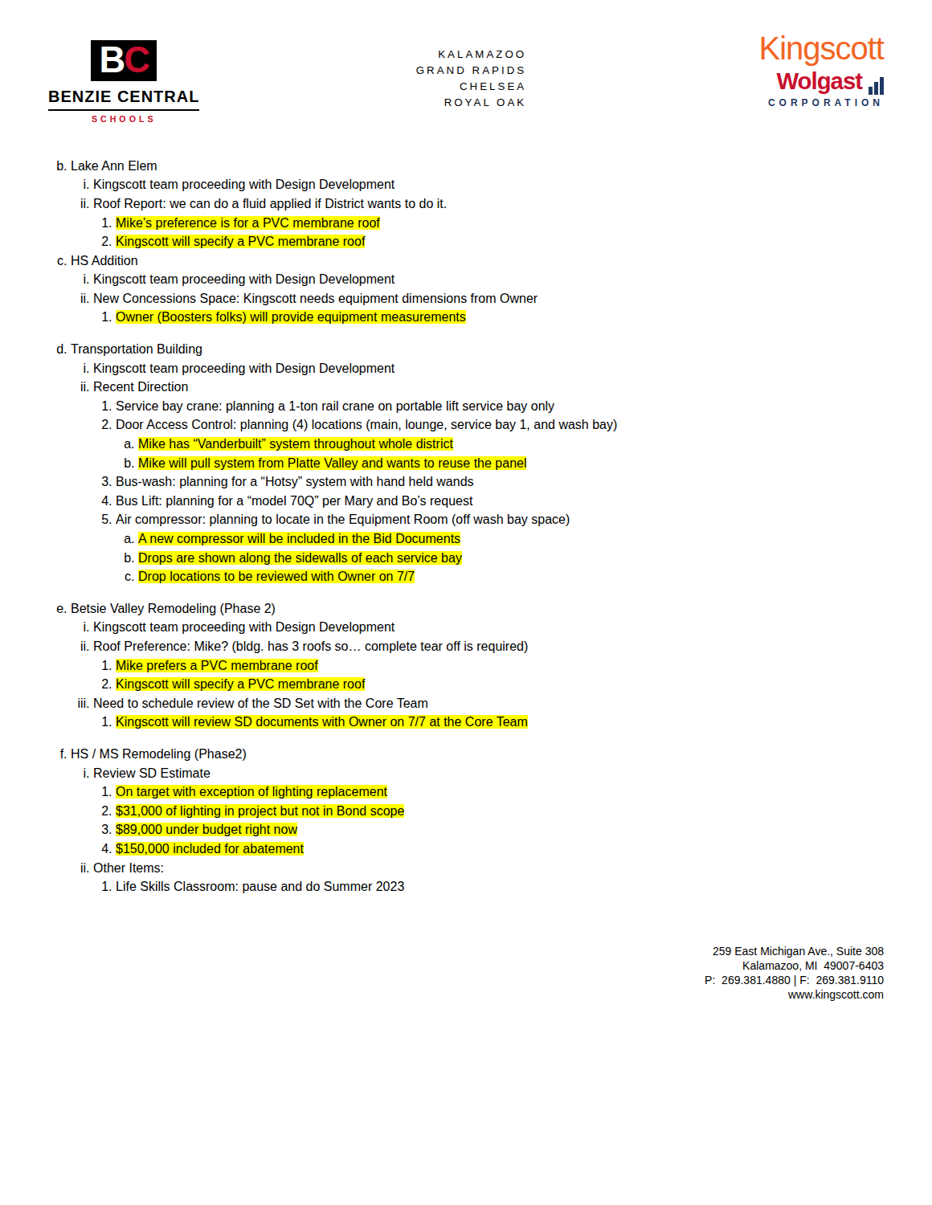BC
BENZIE CENTRAL
SCHOOLS
KALAMAZOO
GRAND RAPIDS
CHELSEA
ROYAL OAK
Kingscott
Wolgast
CORPORATION
Lake Ann Elem
Kingscott team proceeding with Design Development
Roof Report: we can do a fluid applied if District wants to do it.
Mike’s preference is for a PVC membrane roof
Kingscott will specify a PVC membrane roof
HS Addition
Kingscott team proceeding with Design Development
New Concessions Space: Kingscott needs equipment dimensions from Owner
Owner (Boosters folks) will provide equipment measurements
Transportation Building
Kingscott team proceeding with Design Development
Recent Direction
Service bay crane: planning a 1-ton rail crane on portable lift service bay only
Door Access Control: planning (4) locations (main, lounge, service bay 1, and wash bay)
Mike has “Vanderbuilt” system throughout whole district
Mike will pull system from Platte Valley and wants to reuse the panel
Bus-wash: planning for a “Hotsy” system with hand held wands
Bus Lift: planning for a “model 70Q” per Mary and Bo’s request
Air compressor: planning to locate in the Equipment Room (off wash bay space)
A new compressor will be included in the Bid Documents
Drops are shown along the sidewalls of each service bay
Drop locations to be reviewed with Owner on 7/7
Betsie Valley Remodeling (Phase 2)
Kingscott team proceeding with Design Development
Roof Preference: Mike? (bldg. has 3 roofs so… complete tear off is required)
Mike prefers a PVC membrane roof
Kingscott will specify a PVC membrane roof
Need to schedule review of the SD Set with the Core Team
Kingscott will review SD documents with Owner on 7/7 at the Core Team
HS / MS Remodeling (Phase2)
Review SD Estimate
On target with exception of lighting replacement
$31,000 of lighting in project but not in Bond scope
$89,000 under budget right now
$150,000 included for abatement
Other Items:
Life Skills Classroom: pause and do Summer 2023
259 East Michigan Ave., Suite 308
Kalamazoo, MI 49007-6403
P: 269.381.4880 | F: 269.381.9110
www.kingscott.com